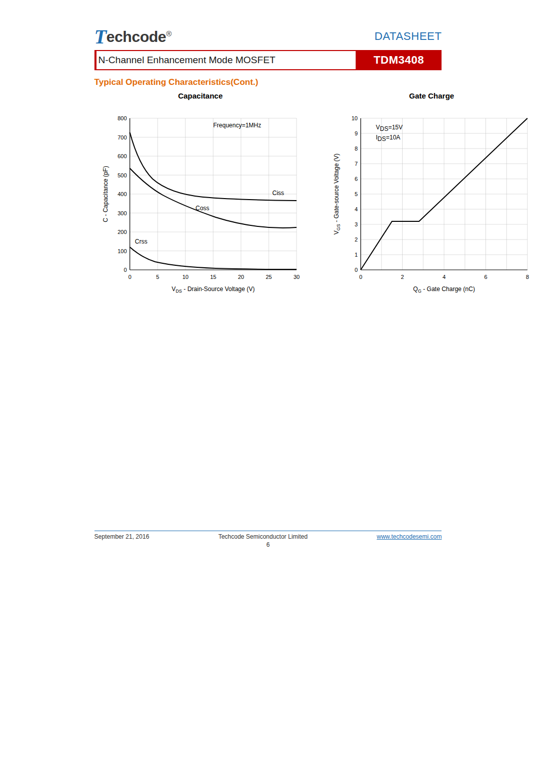Techcode®
DATASHEET
N-Channel Enhancement Mode MOSFET
TDM3408
Typical Operating Characteristics(Cont.)
Capacitance
0 100 200 300 400 500 600 700 800 0 5 10 15 20 25 30 VDS - Drain-Source Voltage (V) C - Capacitance (pF) Frequency=1MHz Ciss Coss Crss
Gate Charge
0 1 2 3 4 5 6 7 8 9 10 0 2 4 6 8 QG - Gate Charge (nC) VGS - Gate-source Voltage (V) VDS=15V IDS=10A
September 21, 2016
Techcode Semiconductor Limited
www.techcodesemi.com
6